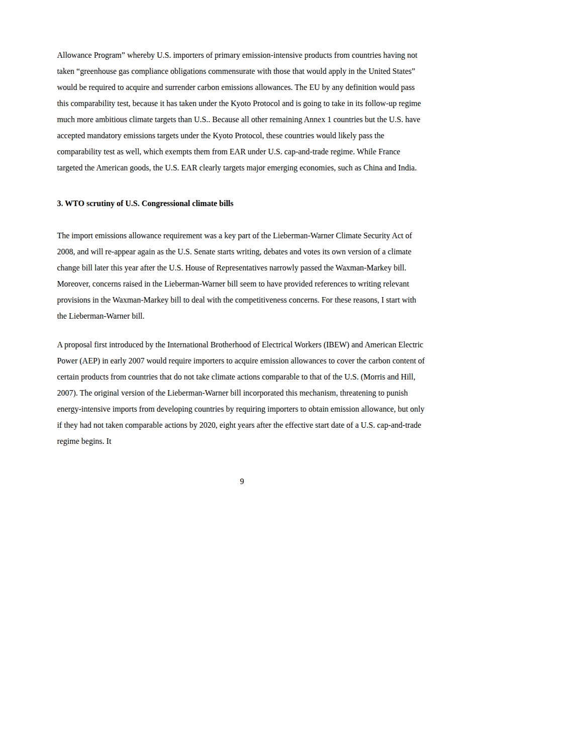Allowance Program” whereby U.S. importers of primary emission-intensive products from countries having not taken “greenhouse gas compliance obligations commensurate with those that would apply in the United States” would be required to acquire and surrender carbon emissions allowances. The EU by any definition would pass this comparability test, because it has taken under the Kyoto Protocol and is going to take in its follow-up regime much more ambitious climate targets than U.S.. Because all other remaining Annex 1 countries but the U.S. have accepted mandatory emissions targets under the Kyoto Protocol, these countries would likely pass the comparability test as well, which exempts them from EAR under U.S. cap-and-trade regime. While France targeted the American goods, the U.S. EAR clearly targets major emerging economies, such as China and India.
3. WTO scrutiny of U.S. Congressional climate bills
The import emissions allowance requirement was a key part of the Lieberman-Warner Climate Security Act of 2008, and will re-appear again as the U.S. Senate starts writing, debates and votes its own version of a climate change bill later this year after the U.S. House of Representatives narrowly passed the Waxman-Markey bill. Moreover, concerns raised in the Lieberman-Warner bill seem to have provided references to writing relevant provisions in the Waxman-Markey bill to deal with the competitiveness concerns. For these reasons, I start with the Lieberman-Warner bill.
A proposal first introduced by the International Brotherhood of Electrical Workers (IBEW) and American Electric Power (AEP) in early 2007 would require importers to acquire emission allowances to cover the carbon content of certain products from countries that do not take climate actions comparable to that of the U.S. (Morris and Hill, 2007). The original version of the Lieberman-Warner bill incorporated this mechanism, threatening to punish energy-intensive imports from developing countries by requiring importers to obtain emission allowance, but only if they had not taken comparable actions by 2020, eight years after the effective start date of a U.S. cap-and-trade regime begins. It
9